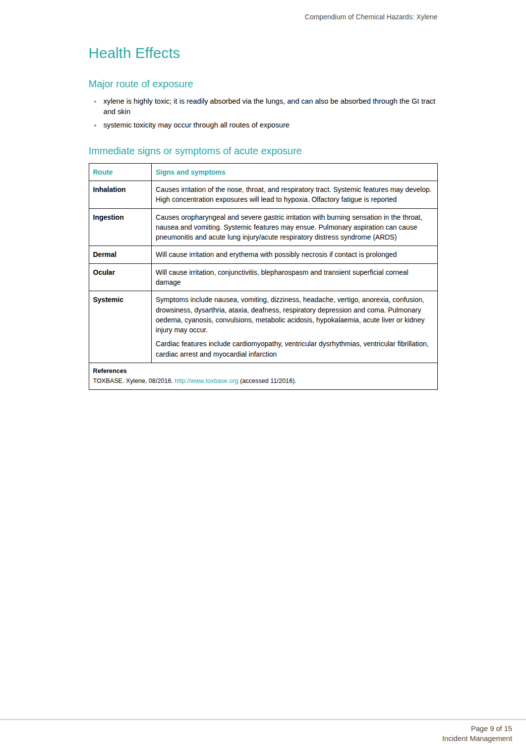Compendium of Chemical Hazards: Xylene
Health Effects
Major route of exposure
xylene is highly toxic; it is readily absorbed via the lungs, and can also be absorbed through the GI tract and skin
systemic toxicity may occur through all routes of exposure
Immediate signs or symptoms of acute exposure
| Route | Signs and symptoms |
| --- | --- |
| Inhalation | Causes irritation of the nose, throat, and respiratory tract. Systemic features may develop. High concentration exposures will lead to hypoxia. Olfactory fatigue is reported |
| Ingestion | Causes oropharyngeal and severe gastric irritation with burning sensation in the throat, nausea and vomiting. Systemic features may ensue. Pulmonary aspiration can cause pneumonitis and acute lung injury/acute respiratory distress syndrome (ARDS) |
| Dermal | Will cause irritation and erythema with possibly necrosis if contact is prolonged |
| Ocular | Will cause irritation, conjunctivitis, blepharospasm and transient superficial corneal damage |
| Systemic | Symptoms include nausea, vomiting, dizziness, headache, vertigo, anorexia, confusion, drowsiness, dysarthria, ataxia, deafness, respiratory depression and coma. Pulmonary oedema, cyanosis, convulsions, metabolic acidosis, hypokalaemia, acute liver or kidney injury may occur. Cardiac features include cardiomyopathy, ventricular dysrhythmias, ventricular fibrillation, cardiac arrest and myocardial infarction |
| References TOXBASE. Xylene, 08/2016. http://www.toxbase.org (accessed 11/2016). |
Page 9 of 15
Incident Management